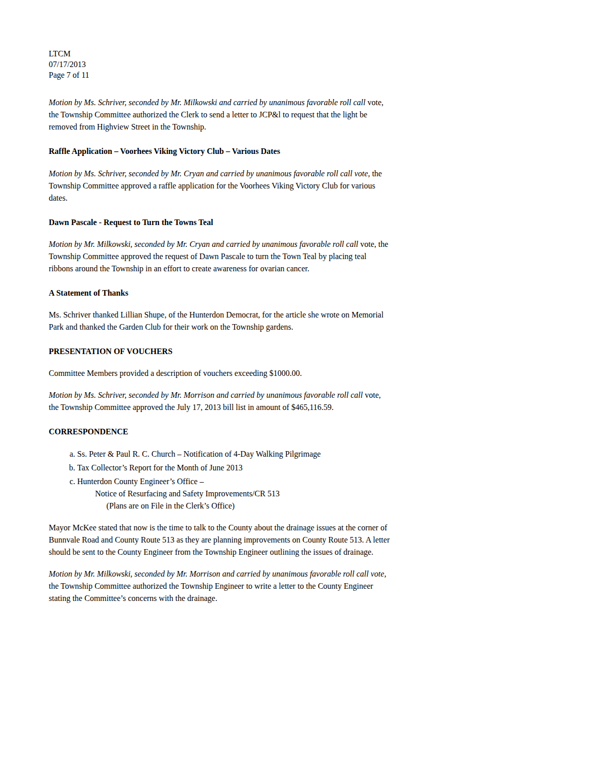LTCM
07/17/2013
Page 7 of 11
Motion by Ms. Schriver, seconded by Mr. Milkowski and carried by unanimous favorable roll call vote, the Township Committee authorized the Clerk to send a letter to JCP&l to request that the light be removed from Highview Street in the Township.
Raffle Application – Voorhees Viking Victory Club – Various Dates
Motion by Ms. Schriver, seconded by Mr. Cryan and carried by unanimous favorable roll call vote, the Township Committee approved a raffle application for the Voorhees Viking Victory Club for various dates.
Dawn Pascale - Request to Turn the Towns Teal
Motion by Mr. Milkowski, seconded by Mr. Cryan and carried by unanimous favorable roll call vote, the Township Committee approved the request of Dawn Pascale to turn the Town Teal by placing teal ribbons around the Township in an effort to create awareness for ovarian cancer.
A Statement of Thanks
Ms. Schriver thanked Lillian Shupe, of the Hunterdon Democrat, for the article she wrote on Memorial Park and thanked the Garden Club for their work on the Township gardens.
PRESENTATION OF VOUCHERS
Committee Members provided a description of vouchers exceeding $1000.00.
Motion by Ms. Schriver, seconded by Mr. Morrison and carried by unanimous favorable roll call vote, the Township Committee approved the July 17, 2013 bill list in amount of $465,116.59.
CORRESPONDENCE
Ss. Peter & Paul R. C. Church – Notification of 4-Day Walking Pilgrimage
Tax Collector’s Report for the Month of June 2013
Hunterdon County Engineer’s Office –
Notice of Resurfacing and Safety Improvements/CR 513
(Plans are on File in the Clerk’s Office)
Mayor McKee stated that now is the time to talk to the County about the drainage issues at the corner of Bunnvale Road and County Route 513 as they are planning improvements on County Route 513. A letter should be sent to the County Engineer from the Township Engineer outlining the issues of drainage.
Motion by Mr. Milkowski, seconded by Mr. Morrison and carried by unanimous favorable roll call vote, the Township Committee authorized the Township Engineer to write a letter to the County Engineer stating the Committee’s concerns with the drainage.